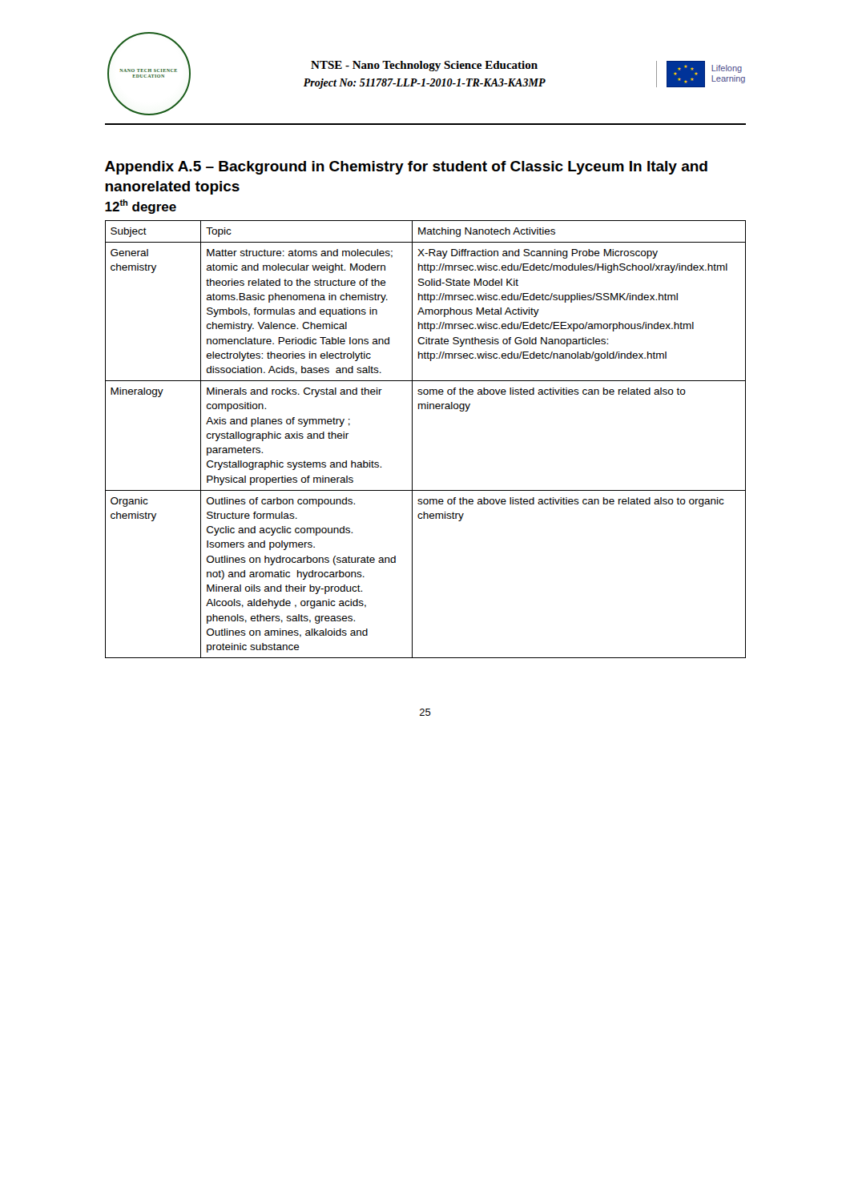NANO TECH SCIENCE EDUCATION
NTSE - Nano Technology Science Education
Project No: 511787-LLP-1-2010-1-TR-KA3-KA3MP
★ ★ ★ ★ ★ ★ ★ ★
Lifelong Learning
Appendix A.5 – Background in Chemistry for student of Classic Lyceum In Italy and nanorelated topics
12th degree
| Subject | Topic | Matching Nanotech Activities |
| --- | --- | --- |
| General chemistry | Matter structure: atoms and molecules; atomic and molecular weight. Modern theories related to the structure of the atoms.Basic phenomena in chemistry. Symbols, formulas and equations in chemistry. Valence. Chemical nomenclature. Periodic Table Ions and electrolytes: theories in electrolytic dissociation. Acids, bases and salts. | X-Ray Diffraction and Scanning Probe Microscopy http://mrsec.wisc.edu/Edetc/modules/HighSchool/xray/index.html Solid-State Model Kit http://mrsec.wisc.edu/Edetc/supplies/SSMK/index.html Amorphous Metal Activity http://mrsec.wisc.edu/Edetc/EExpo/amorphous/index.html Citrate Synthesis of Gold Nanoparticles: http://mrsec.wisc.edu/Edetc/nanolab/gold/index.html |
| Mineralogy | Minerals and rocks. Crystal and their composition. Axis and planes of symmetry ; crystallographic axis and their parameters. Crystallographic systems and habits. Physical properties of minerals | some of the above listed activities can be related also to mineralogy |
| Organic chemistry | Outlines of carbon compounds. Structure formulas. Cyclic and acyclic compounds. Isomers and polymers. Outlines on hydrocarbons (saturate and not) and aromatic hydrocarbons. Mineral oils and their by-product. Alcools, aldehyde , organic acids, phenols, ethers, salts, greases. Outlines on amines, alkaloids and proteinic substance | some of the above listed activities can be related also to organic chemistry |
25